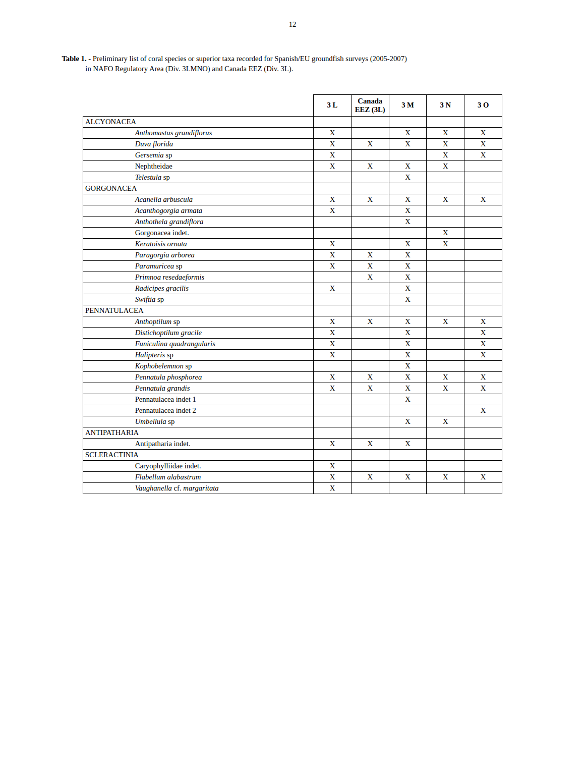12
Table 1. - Preliminary list of coral species or superior taxa recorded for Spanish/EU groundfish surveys (2005-2007) in NAFO Regulatory Area (Div. 3LMNO) and Canada EEZ (Div. 3L).
| | 3 L | Canada EEZ (3L) | 3 M | 3 N | 3 O |
| --- | --- | --- | --- | --- | --- |
| ALCYONACEA | | | | | |
| Anthomastus grandiflorus | X | | X | X | X |
| Duva florida | X | X | X | X | X |
| Gersemia sp | X | | | X | X |
| Nephtheidae | X | X | X | X | |
| Telestula sp | | | X | | |
| GORGONACEA | | | | | |
| Acanella arbuscula | X | X | X | X | X |
| Acanthogorgia armata | X | | X | | |
| Anthothela grandiflora | | | X | | |
| Gorgonacea indet. | | | | X | |
| Keratoisis ornata | X | | X | X | |
| Paragorgia arborea | X | X | X | | |
| Paramuricea sp | X | X | X | | |
| Primnoa resedaeformis | | X | X | | |
| Radicipes gracilis | X | | X | | |
| Swiftia sp | | | X | | |
| PENNATULACEA | | | | | |
| Anthoptilum sp | X | X | X | X | X |
| Distichoptilum gracile | X | | X | | X |
| Funiculina quadrangularis | X | | X | | X |
| Halipteris sp | X | | X | | X |
| Kophobelemnon sp | | | X | | |
| Pennatula phosphorea | X | X | X | X | X |
| Pennatula grandis | X | X | X | X | X |
| Pennatulacea indet 1 | | | X | | |
| Pennatulacea indet 2 | | | | | X |
| Umbellula sp | | | X | X | |
| ANTIPATHARIA | | | | | |
| Antipatharia indet. | X | X | X | | |
| SCLERACTINIA | | | | | |
| Caryophylliidae indet. | X | | | | |
| Flabellum alabastrum | X | X | X | X | X |
| Vaughanella cf. margaritata | X | | | | |